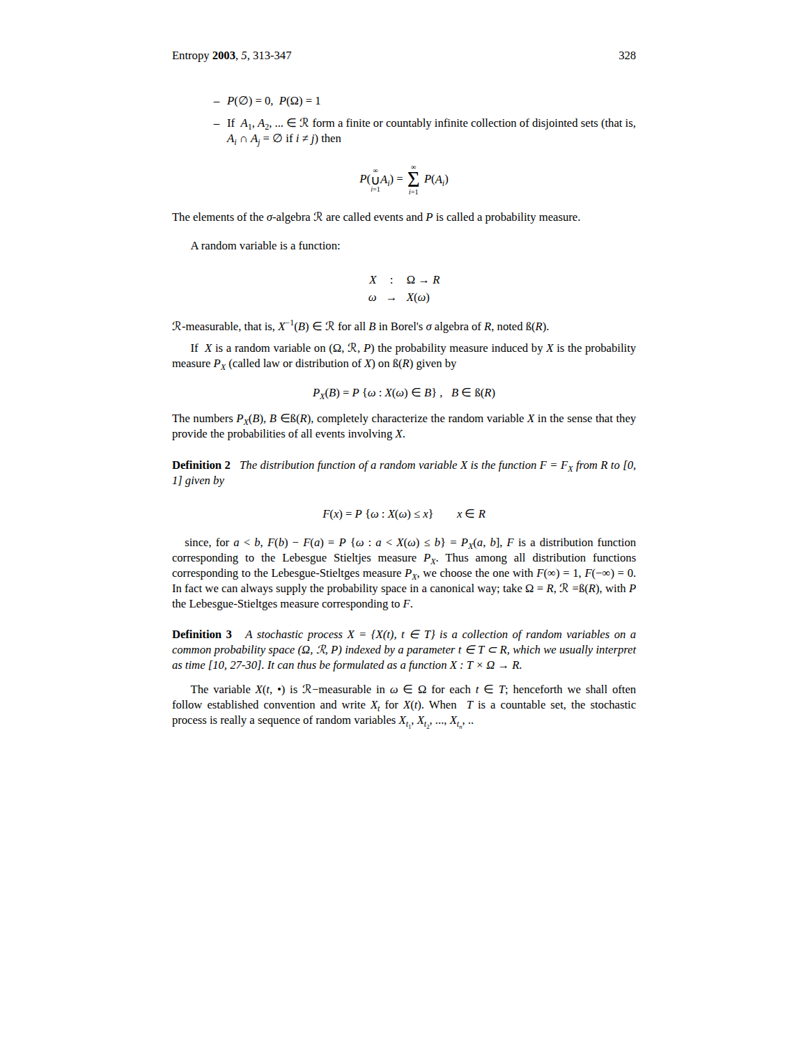Entropy 2003, 5, 313-347
328
P(∅) = 0, P(Ω) = 1
If A1, A2, ... ∈ ℛ form a finite or countably infinite collection of disjointed sets (that is, Ai ∩ Aj = ∅ if i ≠ j) then
P(∞∪i=1 Ai) = ∞Σi=1 P(Ai)
The elements of the σ-algebra ℛ are called events and P is called a probability measure.
A random variable is a function:
| X | : | Ω → R |
| ω | → | X ( ω ) |
ℛ-measurable, that is, X−1(B) ∈ ℛ for all B in Borel's σ algebra of R, noted ß(R).
If X is a random variable on (Ω, ℛ, P) the probability measure induced by X is the probability measure PX (called law or distribution of X) on ß(R) given by
PX(B) = P {ω : X(ω) ∈ B} , B ∈ ß(R)
The numbers PX(B), B ∈ß(R), completely characterize the random variable X in the sense that they provide the probabilities of all events involving X.
Definition 2 The distribution function of a random variable X is the function F = FX from R to [0, 1] given by
F(x) = P {ω : X(ω) ≤ x} x ∈ R
since, for a < b, F(b) − F(a) = P {ω : a < X(ω) ≤ b} = PX(a, b], F is a distribution function corresponding to the Lebesgue Stieltjes measure PX. Thus among all distribution functions corresponding to the Lebesgue-Stieltges measure PX, we choose the one with F(∞) = 1, F(−∞) = 0. In fact we can always supply the probability space in a canonical way; take Ω = R, ℛ =ß(R), with P the Lebesgue-Stieltges measure corresponding to F.
Definition 3 A stochastic process X = {X(t), t ∈ T} is a collection of random variables on a common probability space (Ω, ℛ, P) indexed by a parameter t ∈ T ⊂ R, which we usually interpret as time [10, 27-30]. It can thus be formulated as a function X : T × Ω → R.
The variable X(t, •) is ℛ−measurable in ω ∈ Ω for each t ∈ T; henceforth we shall often follow established convention and write Xt for X(t). When T is a countable set, the stochastic process is really a sequence of random variables Xt1, Xt2, ..., Xtn, ..